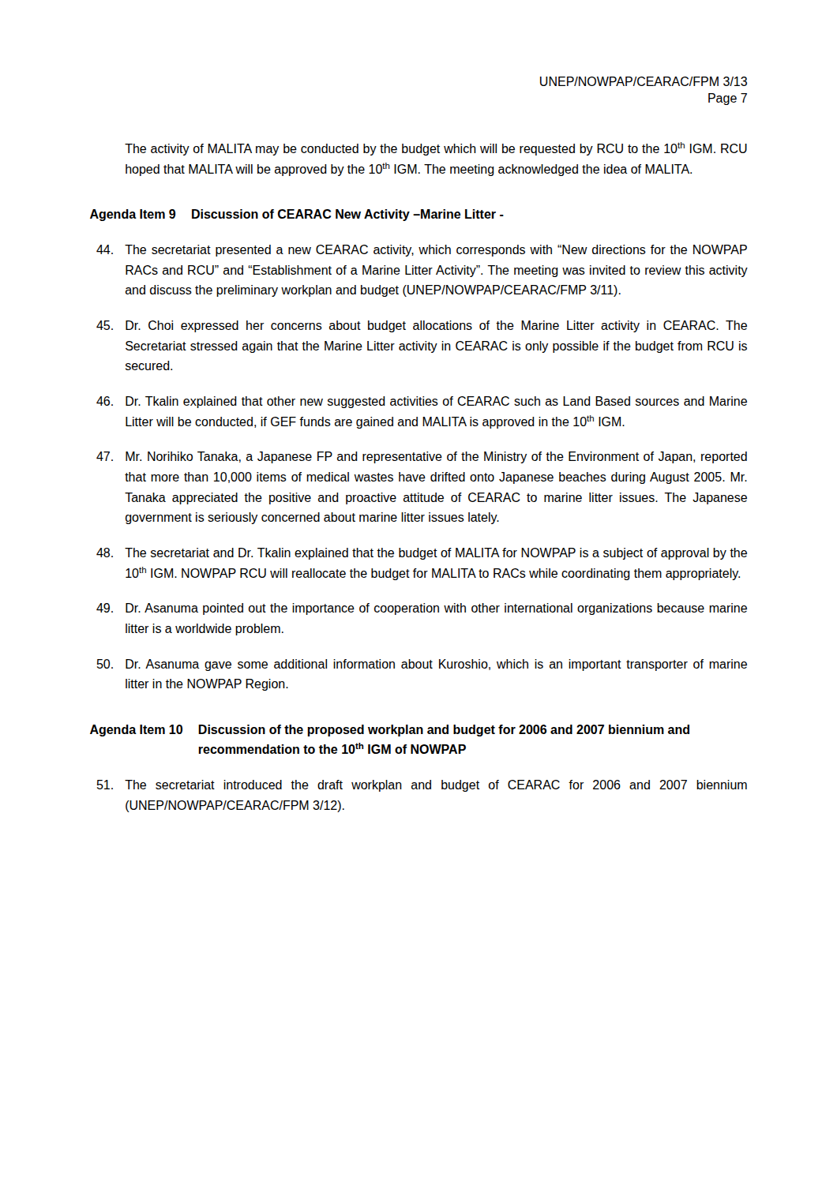UNEP/NOWPAP/CEARAC/FPM 3/13
Page 7
The activity of MALITA may be conducted by the budget which will be requested by RCU to the 10th IGM. RCU hoped that MALITA will be approved by the 10th IGM. The meeting acknowledged the idea of MALITA.
Agenda Item 9 Discussion of CEARAC New Activity –Marine Litter -
The secretariat presented a new CEARAC activity, which corresponds with “New directions for the NOWPAP RACs and RCU” and “Establishment of a Marine Litter Activity”. The meeting was invited to review this activity and discuss the preliminary workplan and budget (UNEP/NOWPAP/CEARAC/FMP 3/11).
Dr. Choi expressed her concerns about budget allocations of the Marine Litter activity in CEARAC. The Secretariat stressed again that the Marine Litter activity in CEARAC is only possible if the budget from RCU is secured.
Dr. Tkalin explained that other new suggested activities of CEARAC such as Land Based sources and Marine Litter will be conducted, if GEF funds are gained and MALITA is approved in the 10th IGM.
Mr. Norihiko Tanaka, a Japanese FP and representative of the Ministry of the Environment of Japan, reported that more than 10,000 items of medical wastes have drifted onto Japanese beaches during August 2005. Mr. Tanaka appreciated the positive and proactive attitude of CEARAC to marine litter issues. The Japanese government is seriously concerned about marine litter issues lately.
The secretariat and Dr. Tkalin explained that the budget of MALITA for NOWPAP is a subject of approval by the 10th IGM. NOWPAP RCU will reallocate the budget for MALITA to RACs while coordinating them appropriately.
Dr. Asanuma pointed out the importance of cooperation with other international organizations because marine litter is a worldwide problem.
Dr. Asanuma gave some additional information about Kuroshio, which is an important transporter of marine litter in the NOWPAP Region.
Agenda Item 10 Discussion of the proposed workplan and budget for 2006 and 2007 biennium and recommendation to the 10th IGM of NOWPAP
The secretariat introduced the draft workplan and budget of CEARAC for 2006 and 2007 biennium (UNEP/NOWPAP/CEARAC/FPM 3/12).